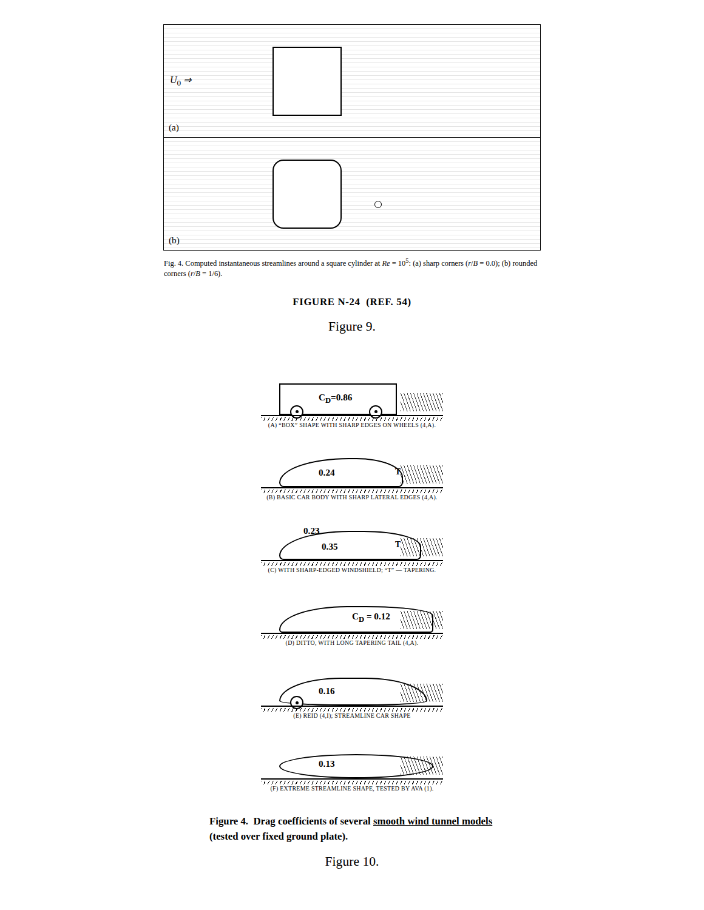U0 ⇒
(a)
(b)
Fig. 4. Computed instantaneous streamlines around a square cylinder at Re = 105: (a) sharp corners (r/B = 0.0); (b) rounded corners (r/B = 1/6).
FIGURE N-24 (REF. 54)
Figure 9.
CD=0.86
(a) “Box” shape with sharp edges on wheels (4,a).
0.24 T
(b) Basic car body with sharp lateral edges (4,a).
0.23 0.35 T
(c) With sharp-edged windshield; “T” — tapering.
CD = 0.12
(d) Ditto, with long tapering tail (4,a).
0.16
(e) Reid (4,i); streamline car shape
0.13
(f) Extreme streamline shape, tested by AVA (1).
Figure 4. Drag coefficients of several smooth wind tunnel models (tested over fixed ground plate).
Figure 10.